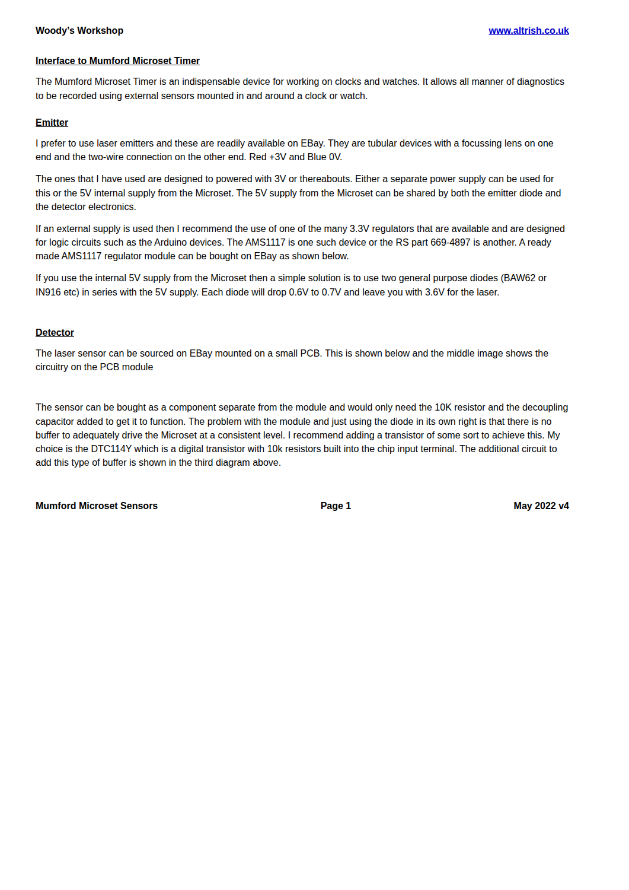Woody’s Workshop www.altrish.co.uk
Interface to Mumford Microset Timer
The Mumford Microset Timer is an indispensable device for working on clocks and watches. It allows all manner of diagnostics to be recorded using external sensors mounted in and around a clock or watch.
Emitter
I prefer to use laser emitters and these are readily available on EBay. They are tubular devices with a focussing lens on one end and the two-wire connection on the other end. Red +3V and Blue 0V.
The ones that I have used are designed to powered with 3V or thereabouts. Either a separate power supply can be used for this or the 5V internal supply from the Microset. The 5V supply from the Microset can be shared by both the emitter diode and the detector electronics.
If an external supply is used then I recommend the use of one of the many 3.3V regulators that are available and are designed for logic circuits such as the Arduino devices. The AMS1117 is one such device or the RS part 669-4897 is another. A ready made AMS1117 regulator module can be bought on EBay as shown below.
If you use the internal 5V supply from the Microset then a simple solution is to use two general purpose diodes (BAW62 or IN916 etc) in series with the 5V supply. Each diode will drop 0.6V to 0.7V and leave you with 3.6V for the laser.
Detector
The laser sensor can be sourced on EBay mounted on a small PCB. This is shown below and the middle image shows the circuitry on the PCB module
The sensor can be bought as a component separate from the module and would only need the 10K resistor and the decoupling capacitor added to get it to function. The problem with the module and just using the diode in its own right is that there is no buffer to adequately drive the Microset at a consistent level. I recommend adding a transistor of some sort to achieve this. My choice is the DTC114Y which is a digital transistor with 10k resistors built into the chip input terminal. The additional circuit to add this type of buffer is shown in the third diagram above.
Mumford Microset Sensors Page 1 May 2022 v4